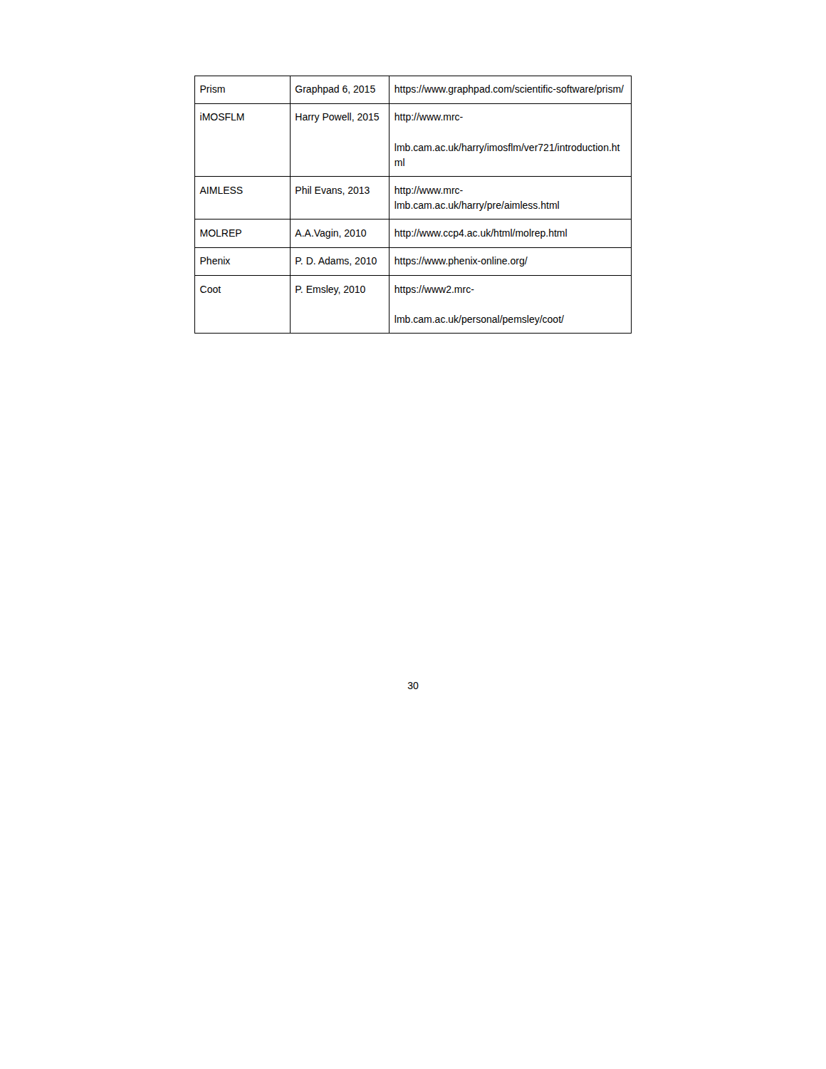| Prism | Graphpad 6, 2015 | https://www.graphpad.com/scientific-software/prism/ |
| iMOSFLM | Harry Powell, 2015 | http://www.mrc- lmb.cam.ac.uk/harry/imosflm/ver721/introduction.html |
| AIMLESS | Phil Evans, 2013 | http://www.mrc-lmb.cam.ac.uk/harry/pre/aimless.html |
| MOLREP | A.A.Vagin, 2010 | http://www.ccp4.ac.uk/html/molrep.html |
| Phenix | P. D. Adams, 2010 | https://www.phenix-online.org/ |
| Coot | P. Emsley, 2010 | https://www2.mrc- lmb.cam.ac.uk/personal/pemsley/coot/ |
30